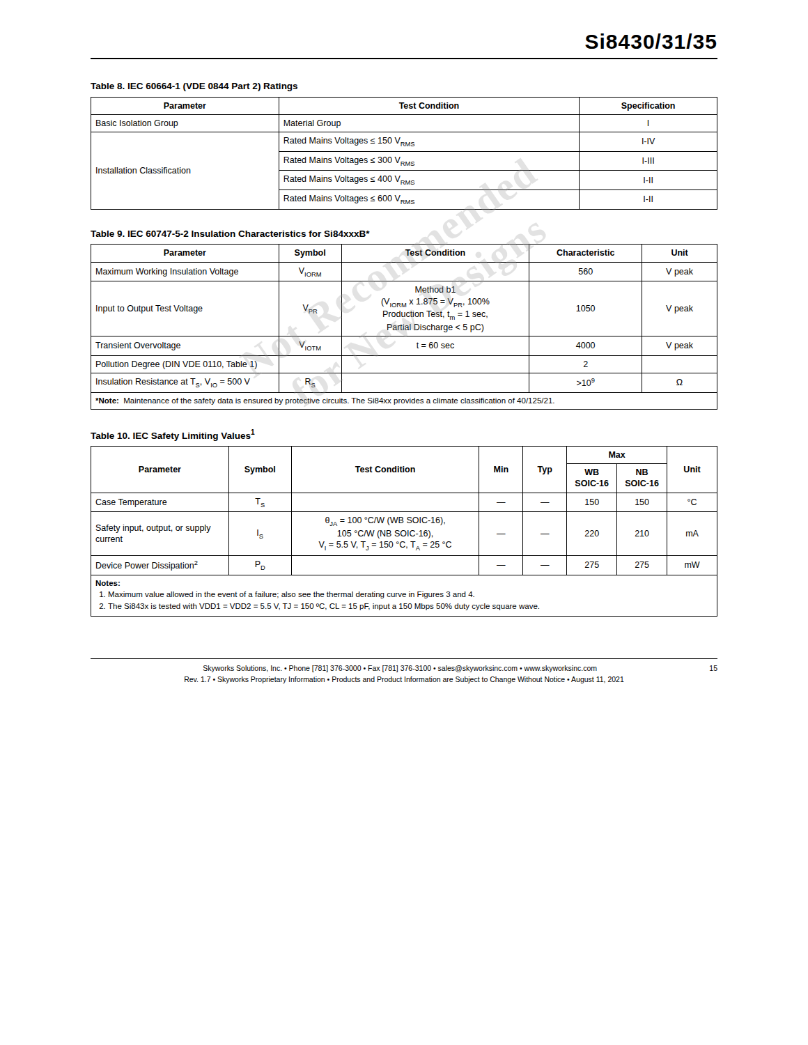Si8430/31/35
Not Recommended for New Designs
Table 8. IEC 60664-1 (VDE 0844 Part 2) Ratings
| Parameter | Test Condition | Specification |
| --- | --- | --- |
| Basic Isolation Group | Material Group | I |
| Installation Classification | Rated Mains Voltages ≤ 150 V RMS | I-IV |
| Rated Mains Voltages ≤ 300 V RMS | I-III |
| Rated Mains Voltages ≤ 400 V RMS | I-II |
| Rated Mains Voltages ≤ 600 V RMS | I-II |
Table 9. IEC 60747-5-2 Insulation Characteristics for Si84xxxB*
| Parameter | Symbol | Test Condition | Characteristic | Unit |
| --- | --- | --- | --- | --- |
| Maximum Working Insulation Voltage | V IORM | | 560 | V peak |
| Input to Output Test Voltage | V PR | Method b1 (V IORM x 1.875 = V PR , 100% Production Test, t m = 1 sec, Partial Discharge < 5 pC) | 1050 | V peak |
| Transient Overvoltage | V IOTM | t = 60 sec | 4000 | V peak |
| Pollution Degree (DIN VDE 0110, Table 1) | | | 2 | |
| Insulation Resistance at T S , V IO = 500 V | R S | | >10 9 | Ω |
| *Note: Maintenance of the safety data is ensured by protective circuits. The Si84xx provides a climate classification of 40/125/21. |
Table 10. IEC Safety Limiting Values1
| Parameter | Symbol | Test Condition | Min | Typ | Max | Unit |
| --- | --- | --- | --- | --- | --- | --- |
| WB SOIC-16 | NB SOIC-16 |
| Case Temperature | T S | | — | — | 150 | 150 | °C |
| Safety input, output, or supply current | I S | θ JA = 100 °C/W (WB SOIC-16), 105 °C/W (NB SOIC-16), V I = 5.5 V, T J = 150 °C, T A = 25 °C | — | — | 220 | 210 | mA |
| Device Power Dissipation 2 | P D | | — | — | 275 | 275 | mW |
| Notes: Maximum value allowed in the event of a failure; also see the thermal derating curve in Figures 3 and 4. The Si843x is tested with VDD1 = VDD2 = 5.5 V, TJ = 150 ºC, CL = 15 pF, input a 150 Mbps 50% duty cycle square wave. |
15 Skyworks Solutions, Inc. • Phone [781] 376-3000 • Fax [781] 376-3100 • sales@skyworksinc.com • www.skyworksinc.com
Rev. 1.7 • Skyworks Proprietary Information • Products and Product Information are Subject to Change Without Notice • August 11, 2021